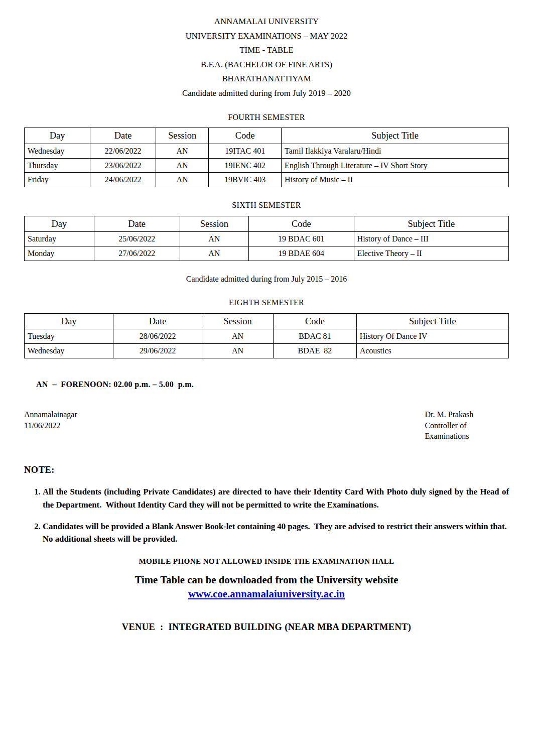ANNAMALAI UNIVERSITY
UNIVERSITY EXAMINATIONS – MAY 2022
TIME - TABLE
B.F.A. (BACHELOR OF FINE ARTS)
BHARATHANATTIYAM
Candidate admitted during from July 2019 – 2020
FOURTH SEMESTER
| Day | Date | Session | Code | Subject Title |
| --- | --- | --- | --- | --- |
| Wednesday | 22/06/2022 | AN | 19ITAC 401 | Tamil Ilakkiya Varalaru/Hindi |
| Thursday | 23/06/2022 | AN | 19IENC 402 | English Through Literature – IV Short Story |
| Friday | 24/06/2022 | AN | 19BVIC 403 | History of Music – II |
SIXTH SEMESTER
| Day | Date | Session | Code | Subject Title |
| --- | --- | --- | --- | --- |
| Saturday | 25/06/2022 | AN | 19 BDAC 601 | History of Dance – III |
| Monday | 27/06/2022 | AN | 19 BDAE 604 | Elective Theory – II |
Candidate admitted during from July 2015 – 2016
EIGHTH SEMESTER
| Day | Date | Session | Code | Subject Title |
| --- | --- | --- | --- | --- |
| Tuesday | 28/06/2022 | AN | BDAC 81 | History Of Dance IV |
| Wednesday | 29/06/2022 | AN | BDAE 82 | Acoustics |
AN – FORENOON: 02.00 p.m. – 5.00 p.m.
| Annamalainagar | Dr. M. Prakash |
| 11/06/2022 | Controller of Examinations |
NOTE:
All the Students (including Private Candidates) are directed to have their Identity Card With Photo duly signed by the Head of the Department. Without Identity Card they will not be permitted to write the Examinations.
Candidates will be provided a Blank Answer Book-let containing 40 pages. They are advised to restrict their answers within that. No additional sheets will be provided.
MOBILE PHONE NOT ALLOWED INSIDE THE EXAMINATION HALL
Time Table can be downloaded from the University website
www.coe.annamalaiuniversity.ac.in
VENUE : INTEGRATED BUILDING (NEAR MBA DEPARTMENT)